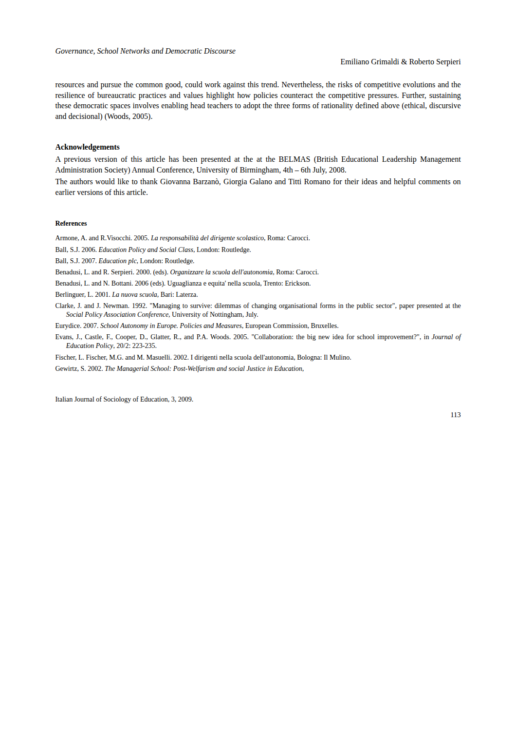Governance, School Networks and Democratic Discourse
Emiliano Grimaldi & Roberto Serpieri
resources and pursue the common good, could work against this trend. Nevertheless, the risks of competitive evolutions and the resilience of bureaucratic practices and values highlight how policies counteract the competitive pressures. Further, sustaining these democratic spaces involves enabling head teachers to adopt the three forms of rationality defined above (ethical, discursive and decisional) (Woods, 2005).
Acknowledgements
A previous version of this article has been presented at the at the BELMAS (British Educational Leadership Management Administration Society) Annual Conference, University of Birmingham, 4th – 6th July, 2008.
The authors would like to thank Giovanna Barzanò, Giorgia Galano and Titti Romano for their ideas and helpful comments on earlier versions of this article.
References
Armone, A. and R.Visocchi. 2005. La responsabilità del dirigente scolastico, Roma: Carocci.
Ball, S.J. 2006. Education Policy and Social Class, London: Routledge.
Ball, S.J. 2007. Education plc, London: Routledge.
Benadusi, L. and R. Serpieri. 2000. (eds). Organizzare la scuola dell'autonomia, Roma: Carocci.
Benadusi, L. and N. Bottani. 2006 (eds). Uguaglianza e equita' nella scuola, Trento: Erickson.
Berlinguer, L. 2001. La nuova scuola, Bari: Laterza.
Clarke, J. and J. Newman. 1992. "Managing to survive: dilemmas of changing organisational forms in the public sector", paper presented at the Social Policy Association Conference, University of Nottingham, July.
Eurydice. 2007. School Autonomy in Europe. Policies and Measures, European Commission, Bruxelles.
Evans, J., Castle, F., Cooper, D., Glatter, R., and P.A. Woods. 2005. "Collaboration: the big new idea for school improvement?", in Journal of Education Policy, 20/2: 223-235.
Fischer, L. Fischer, M.G. and M. Masuelli. 2002. I dirigenti nella scuola dell'autonomia, Bologna: Il Mulino.
Gewirtz, S. 2002. The Managerial School: Post-Welfarism and social Justice in Education,
Italian Journal of Sociology of Education, 3, 2009.
113